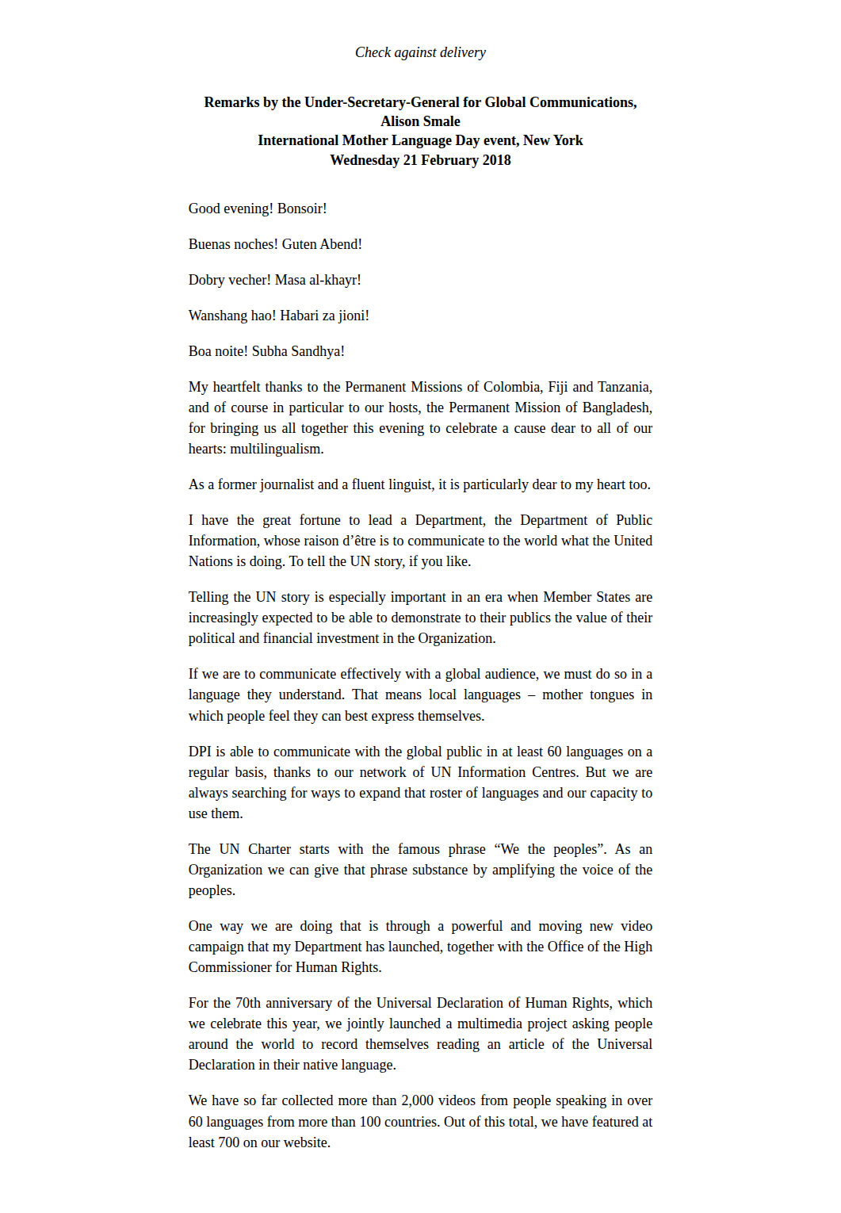Check against delivery
Remarks by the Under-Secretary-General for Global Communications, Alison Smale
International Mother Language Day event, New York
Wednesday 21 February 2018
Good evening! Bonsoir!
Buenas noches! Guten Abend!
Dobry vecher! Masa al-khayr!
Wanshang hao! Habari za jioni!
Boa noite! Subha Sandhya!
My heartfelt thanks to the Permanent Missions of Colombia, Fiji and Tanzania, and of course in particular to our hosts, the Permanent Mission of Bangladesh, for bringing us all together this evening to celebrate a cause dear to all of our hearts: multilingualism.
As a former journalist and a fluent linguist, it is particularly dear to my heart too.
I have the great fortune to lead a Department, the Department of Public Information, whose raison d’être is to communicate to the world what the United Nations is doing. To tell the UN story, if you like.
Telling the UN story is especially important in an era when Member States are increasingly expected to be able to demonstrate to their publics the value of their political and financial investment in the Organization.
If we are to communicate effectively with a global audience, we must do so in a language they understand. That means local languages – mother tongues in which people feel they can best express themselves.
DPI is able to communicate with the global public in at least 60 languages on a regular basis, thanks to our network of UN Information Centres. But we are always searching for ways to expand that roster of languages and our capacity to use them.
The UN Charter starts with the famous phrase “We the peoples”. As an Organization we can give that phrase substance by amplifying the voice of the peoples.
One way we are doing that is through a powerful and moving new video campaign that my Department has launched, together with the Office of the High Commissioner for Human Rights.
For the 70th anniversary of the Universal Declaration of Human Rights, which we celebrate this year, we jointly launched a multimedia project asking people around the world to record themselves reading an article of the Universal Declaration in their native language.
We have so far collected more than 2,000 videos from people speaking in over 60 languages from more than 100 countries. Out of this total, we have featured at least 700 on our website.